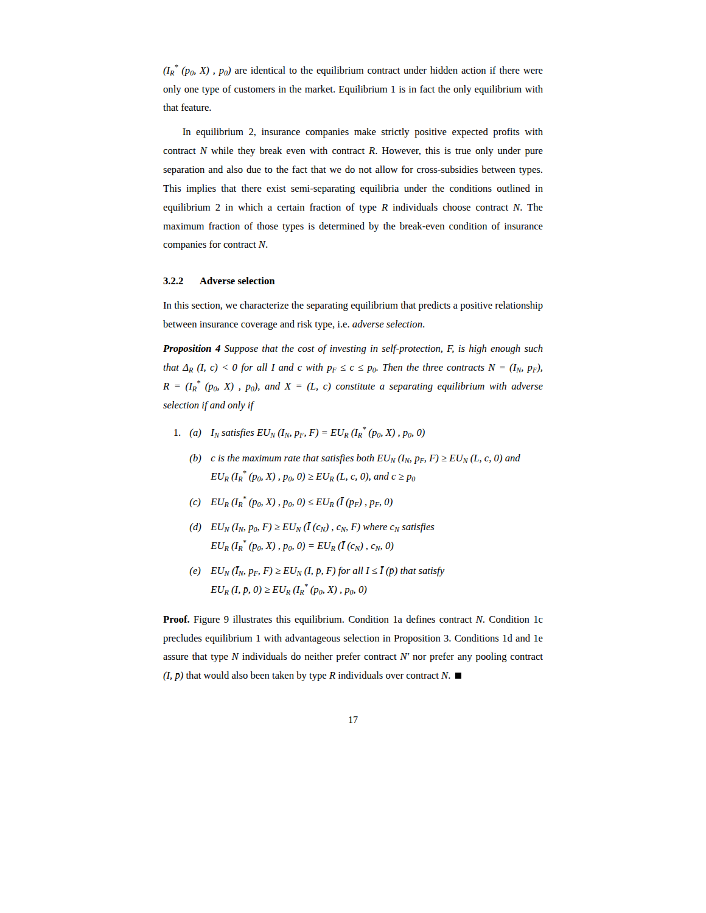(IR* (p0, X) , p0) are identical to the equilibrium contract under hidden action if there were only one type of customers in the market. Equilibrium 1 is in fact the only equilibrium with that feature.
In equilibrium 2, insurance companies make strictly positive expected profits with contract N while they break even with contract R. However, this is true only under pure separation and also due to the fact that we do not allow for cross-subsidies between types. This implies that there exist semi-separating equilibria under the conditions outlined in equilibrium 2 in which a certain fraction of type R individuals choose contract N. The maximum fraction of those types is determined by the break-even condition of insurance companies for contract N.
3.2.2 Adverse selection
In this section, we characterize the separating equilibrium that predicts a positive relationship between insurance coverage and risk type, i.e. adverse selection.
Proposition 4 Suppose that the cost of investing in self-protection, F, is high enough such that ΔR (I, c) < 0 for all I and c with pF ≤ c ≤ p0. Then the three contracts N = (IN, pF), R = (IR* (p0, X) , p0), and X = (L, c) constitute a separating equilibrium with adverse selection if and only if
IN satisfies EUN (IN, pF, F) = EUR (IR* (p0, X) , p0, 0)
c is the maximum rate that satisfies both EUN (IN, pF, F) ≥ EUN (L, c, 0) and EUR (IR* (p0, X) , p0, 0) ≥ EUR (L, c, 0), and c ≥ p0
EUR (IR* (p0, X) , p0, 0) ≤ EUR (Ī (pF) , pF, 0)
EUN (IN, p0, F) ≥ EUN (Ī (cN) , cN, F) where cN satisfies EUR (IR* (p0, X) , p0, 0) = EUR (Ī (cN) , cN, 0)
EUN (ĪN, pF, F) ≥ EUN (I, p̄, F) for all I ≤ Ī (p̄) that satisfy EUR (I, p̄, 0) ≥ EUR (IR* (p0, X) , p0, 0)
Proof. Figure 9 illustrates this equilibrium. Condition 1a defines contract N. Condition 1c precludes equilibrium 1 with advantageous selection in Proposition 3. Conditions 1d and 1e assure that type N individuals do neither prefer contract N′ nor prefer any pooling contract (I, p̄) that would also been taken by type R individuals over contract N.
17